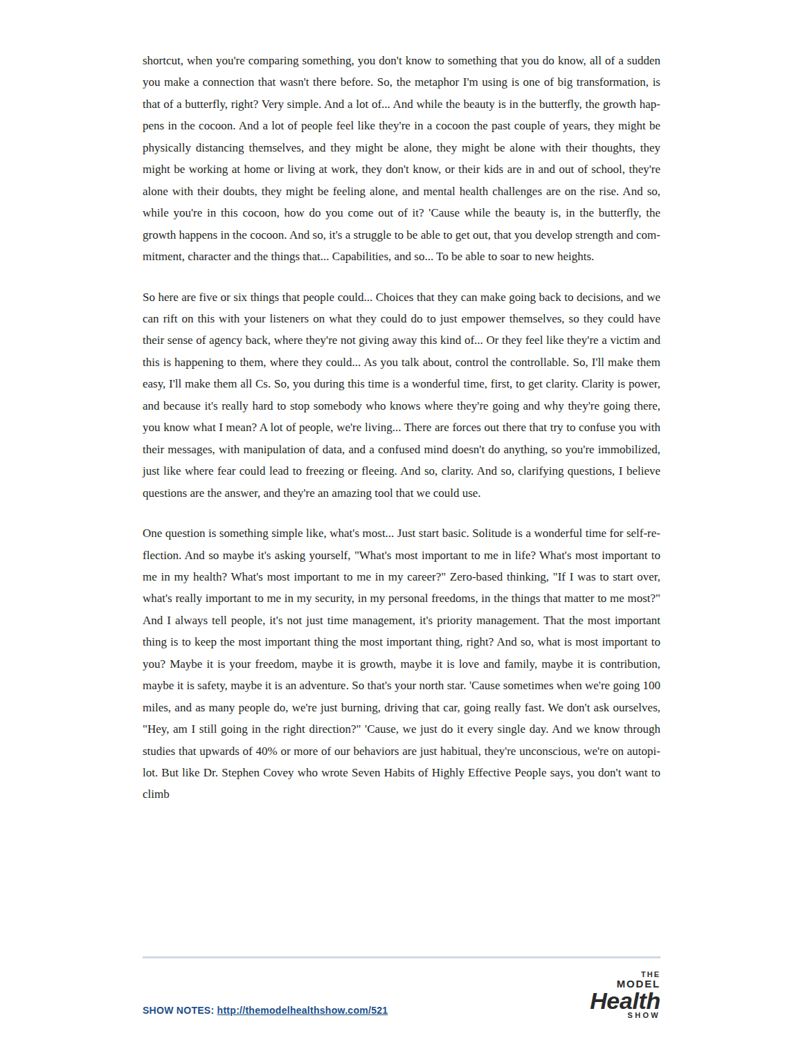shortcut, when you're comparing something, you don't know to something that you do know, all of a sudden you make a connection that wasn't there before. So, the metaphor I'm using is one of big transformation, is that of a butterfly, right? Very simple. And a lot of... And while the beauty is in the butterfly, the growth happens in the cocoon. And a lot of people feel like they're in a cocoon the past couple of years, they might be physically distancing themselves, and they might be alone, they might be alone with their thoughts, they might be working at home or living at work, they don't know, or their kids are in and out of school, they're alone with their doubts, they might be feeling alone, and mental health challenges are on the rise. And so, while you're in this cocoon, how do you come out of it? 'Cause while the beauty is, in the butterfly, the growth happens in the cocoon. And so, it's a struggle to be able to get out, that you develop strength and commitment, character and the things that... Capabilities, and so... To be able to soar to new heights.
So here are five or six things that people could... Choices that they can make going back to decisions, and we can rift on this with your listeners on what they could do to just empower themselves, so they could have their sense of agency back, where they're not giving away this kind of... Or they feel like they're a victim and this is happening to them, where they could... As you talk about, control the controllable. So, I'll make them easy, I'll make them all Cs. So, you during this time is a wonderful time, first, to get clarity. Clarity is power, and because it's really hard to stop somebody who knows where they're going and why they're going there, you know what I mean? A lot of people, we're living... There are forces out there that try to confuse you with their messages, with manipulation of data, and a confused mind doesn't do anything, so you're immobilized, just like where fear could lead to freezing or fleeing. And so, clarity. And so, clarifying questions, I believe questions are the answer, and they're an amazing tool that we could use.
One question is something simple like, what's most... Just start basic. Solitude is a wonderful time for self-reflection. And so maybe it's asking yourself, "What's most important to me in life? What's most important to me in my health? What's most important to me in my career?" Zero-based thinking, "If I was to start over, what's really important to me in my security, in my personal freedoms, in the things that matter to me most?" And I always tell people, it's not just time management, it's priority management. That the most important thing is to keep the most important thing the most important thing, right? And so, what is most important to you? Maybe it is your freedom, maybe it is growth, maybe it is love and family, maybe it is contribution, maybe it is safety, maybe it is an adventure. So that's your north star. 'Cause sometimes when we're going 100 miles, and as many people do, we're just burning, driving that car, going really fast. We don't ask ourselves, "Hey, am I still going in the right direction?" 'Cause, we just do it every single day. And we know through studies that upwards of 40% or more of our behaviors are just habitual, they're unconscious, we're on autopilot. But like Dr. Stephen Covey who wrote Seven Habits of Highly Effective People says, you don't want to climb
SHOW NOTES: http://themodelhealthshow.com/521
The Model Health Show